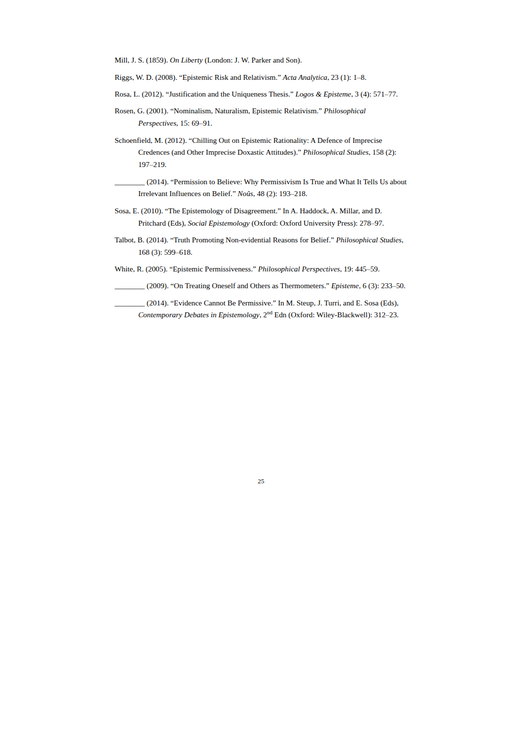Mill, J. S. (1859). On Liberty (London: J. W. Parker and Son).
Riggs, W. D. (2008). “Epistemic Risk and Relativism.” Acta Analytica, 23 (1): 1–8.
Rosa, L. (2012). “Justification and the Uniqueness Thesis.” Logos & Episteme, 3 (4): 571–77.
Rosen, G. (2001). “Nominalism, Naturalism, Epistemic Relativism.” Philosophical Perspectives, 15: 69–91.
Schoenfield, M. (2012). “Chilling Out on Epistemic Rationality: A Defence of Imprecise Credences (and Other Imprecise Doxastic Attitudes).” Philosophical Studies, 158 (2): 197–219.
________ (2014). “Permission to Believe: Why Permissivism Is True and What It Tells Us about Irrelevant Influences on Belief.” Noûs, 48 (2): 193–218.
Sosa, E. (2010). “The Epistemology of Disagreement.” In A. Haddock, A. Millar, and D. Pritchard (Eds), Social Epistemology (Oxford: Oxford University Press): 278–97.
Talbot, B. (2014). “Truth Promoting Non-evidential Reasons for Belief.” Philosophical Studies, 168 (3): 599–618.
White, R. (2005). “Epistemic Permissiveness.” Philosophical Perspectives, 19: 445–59.
________ (2009). “On Treating Oneself and Others as Thermometers.” Episteme, 6 (3): 233–50.
________ (2014). “Evidence Cannot Be Permissive.” In M. Steup, J. Turri, and E. Sosa (Eds), Contemporary Debates in Epistemology, 2nd Edn (Oxford: Wiley-Blackwell): 312–23.
25